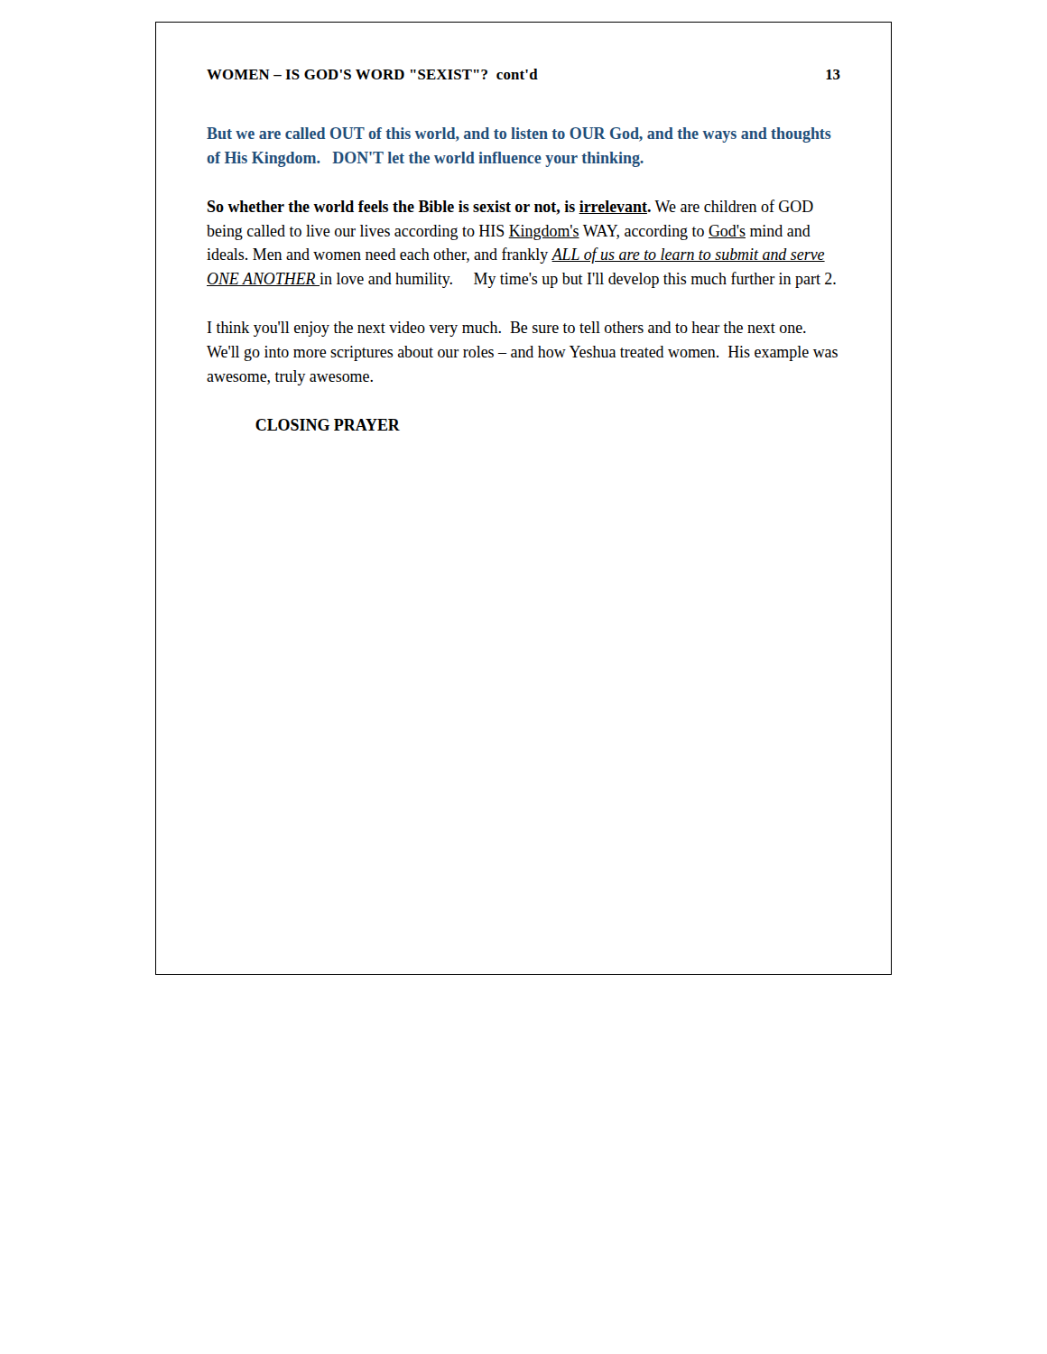WOMEN – IS GOD'S WORD "SEXIST"? cont'd 13
But we are called OUT of this world, and to listen to OUR God, and the ways and thoughts of His Kingdom. DON'T let the world influence your thinking.
So whether the world feels the Bible is sexist or not, is irrelevant. We are children of GOD being called to live our lives according to HIS Kingdom's WAY, according to God's mind and ideals. Men and women need each other, and frankly ALL of us are to learn to submit and serve ONE ANOTHER in love and humility. My time's up but I'll develop this much further in part 2.
I think you'll enjoy the next video very much. Be sure to tell others and to hear the next one. We'll go into more scriptures about our roles – and how Yeshua treated women. His example was awesome, truly awesome.
CLOSING PRAYER